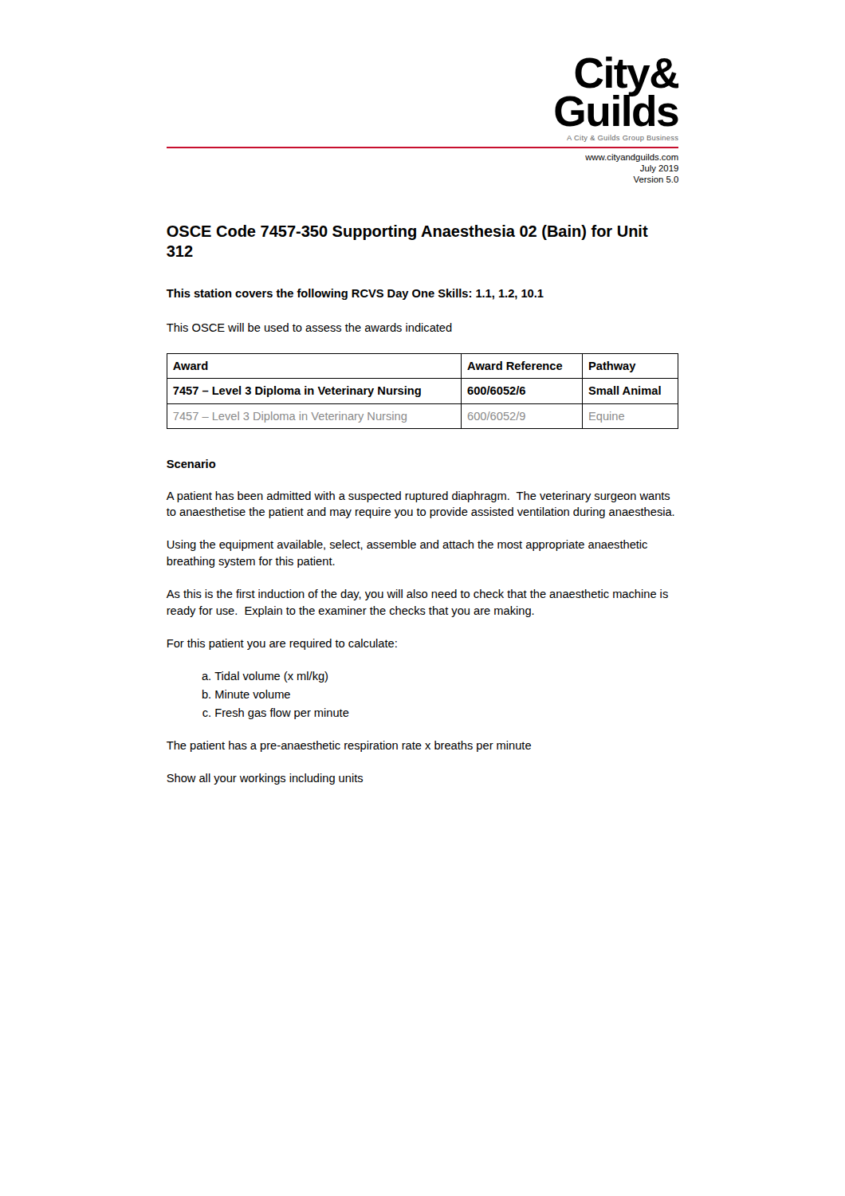City&
Guilds
A City & Guilds Group Business
www.cityandguilds.com
July 2019
Version 5.0
OSCE Code 7457-350 Supporting Anaesthesia 02 (Bain) for Unit 312
This station covers the following RCVS Day One Skills: 1.1, 1.2, 10.1
This OSCE will be used to assess the awards indicated
| Award | Award Reference | Pathway |
| --- | --- | --- |
| 7457 – Level 3 Diploma in Veterinary Nursing | 600/6052/6 | Small Animal |
| 7457 – Level 3 Diploma in Veterinary Nursing | 600/6052/9 | Equine |
Scenario
A patient has been admitted with a suspected ruptured diaphragm. The veterinary surgeon wants to anaesthetise the patient and may require you to provide assisted ventilation during anaesthesia.
Using the equipment available, select, assemble and attach the most appropriate anaesthetic breathing system for this patient.
As this is the first induction of the day, you will also need to check that the anaesthetic machine is ready for use. Explain to the examiner the checks that you are making.
For this patient you are required to calculate:
Tidal volume (x ml/kg)
Minute volume
Fresh gas flow per minute
The patient has a pre-anaesthetic respiration rate x breaths per minute
Show all your workings including units